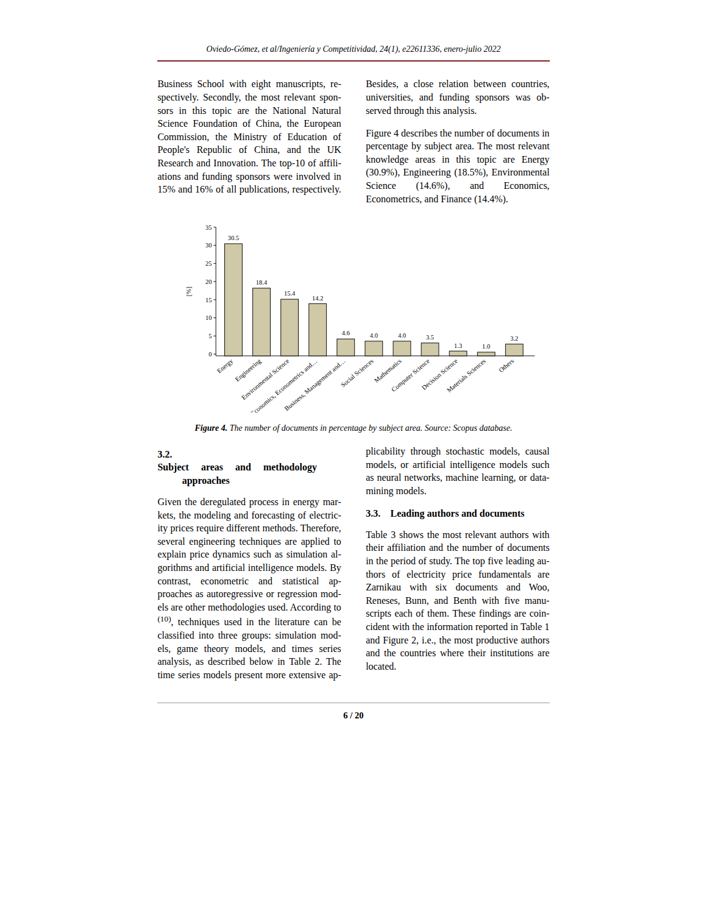Oviedo-Gómez, et al/Ingeniería y Competitividad, 24(1), e22611336, enero-julio 2022
Business School with eight manuscripts, respectively. Secondly, the most relevant sponsors in this topic are the National Natural Science Foundation of China, the European Commission, the Ministry of Education of People's Republic of China, and the UK Research and Innovation. The top-10 of affiliations and funding sponsors were involved in 15% and 16% of all publications, respectively. Besides, a close relation between countries, universities, and funding sponsors was observed through this analysis.
Figure 4 describes the number of documents in percentage by subject area. The most relevant knowledge areas in this topic are Energy (30.9%), Engineering (18.5%), Environmental Science (14.6%), and Economics, Econometrics, and Finance (14.4%).
35 30 25 20 15 10 5 0 [%] 30.5 18.4 15.4 14.2 4.6 4.0 4.0 3.5 1.3 1.0 3.2 Energy Engineering Environmental Science Economics, Econometrics and… Business, Management and… Social Sciences Mathematics Computer Science Decision Science Materials Sciences Others
Figure 4. The number of documents in percentage by subject area. Source: Scopus database.
3.2. Subject areas and methodology
approaches
Given the deregulated process in energy markets, the modeling and forecasting of electricity prices require different methods. Therefore, several engineering techniques are applied to explain price dynamics such as simulation algorithms and artificial intelligence models. By contrast, econometric and statistical approaches as autoregressive or regression models are other methodologies used. According to (10), techniques used in the literature can be classified into three groups: simulation models, game theory models, and times series analysis, as described below in Table 2. The time series models present more extensive applicability through stochastic models, causal models, or artificial intelligence models such as neural networks, machine learning, or data-mining models.
3.3. Leading authors and documents
Table 3 shows the most relevant authors with their affiliation and the number of documents in the period of study. The top five leading authors of electricity price fundamentals are Zarnikau with six documents and Woo, Reneses, Bunn, and Benth with five manuscripts each of them. These findings are coincident with the information reported in Table 1 and Figure 2, i.e., the most productive authors and the countries where their institutions are located.
6 / 20